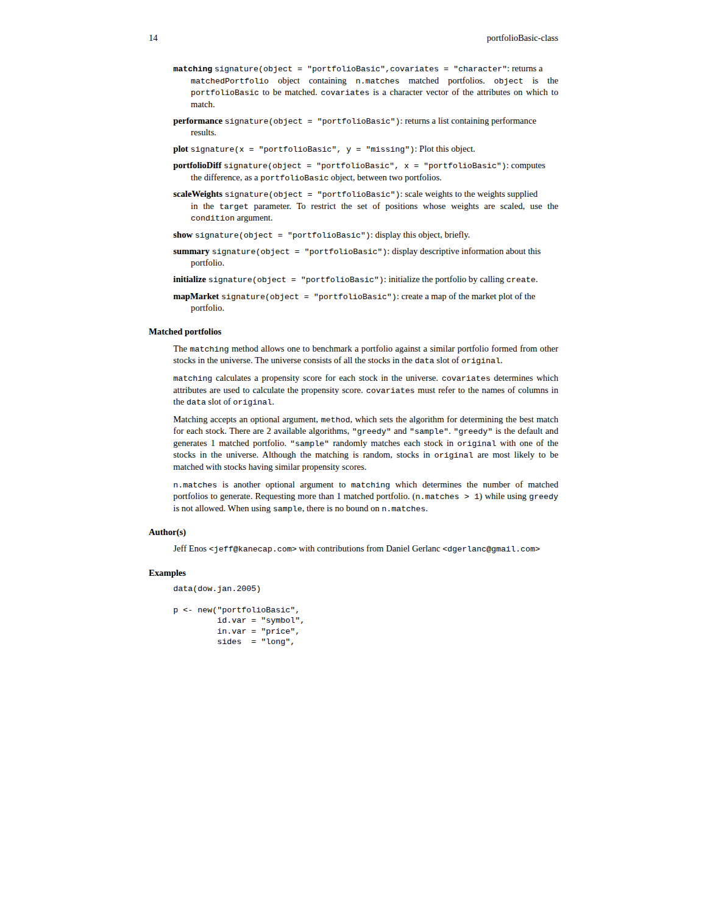14
portfolioBasic-class
matching signature(object = "portfolioBasic",covariates = "character": returns a matchedPortfolio object containing n.matches matched portfolios. object is the portfolioBasic to be matched. covariates is a character vector of the attributes on which to match.
performance signature(object = "portfolioBasic"): returns a list containing performance results.
plot signature(x = "portfolioBasic", y = "missing"): Plot this object.
portfolioDiff signature(object = "portfolioBasic", x = "portfolioBasic"): computes the difference, as a portfolioBasic object, between two portfolios.
scaleWeights signature(object = "portfolioBasic"): scale weights to the weights supplied in the target parameter. To restrict the set of positions whose weights are scaled, use the condition argument.
show signature(object = "portfolioBasic"): display this object, briefly.
summary signature(object = "portfolioBasic"): display descriptive information about this portfolio.
initialize signature(object = "portfolioBasic"): initialize the portfolio by calling create.
mapMarket signature(object = "portfolioBasic"): create a map of the market plot of the portfolio.
Matched portfolios
The matching method allows one to benchmark a portfolio against a similar portfolio formed from other stocks in the universe. The universe consists of all the stocks in the data slot of original.
matching calculates a propensity score for each stock in the universe. covariates determines which attributes are used to calculate the propensity score. covariates must refer to the names of columns in the data slot of original.
Matching accepts an optional argument, method, which sets the algorithm for determining the best match for each stock. There are 2 available algorithms, "greedy" and "sample". "greedy" is the default and generates 1 matched portfolio. "sample" randomly matches each stock in original with one of the stocks in the universe. Although the matching is random, stocks in original are most likely to be matched with stocks having similar propensity scores.
n.matches is another optional argument to matching which determines the number of matched portfolios to generate. Requesting more than 1 matched portfolio. (n.matches > 1) while using greedy is not allowed. When using sample, there is no bound on n.matches.
Author(s)
Jeff Enos <jeff@kanecap.com> with contributions from Daniel Gerlanc <dgerlanc@gmail.com>
Examples
data(dow.jan.2005)

p <- new("portfolioBasic",
         id.var = "symbol",
         in.var = "price",
         sides  = "long",